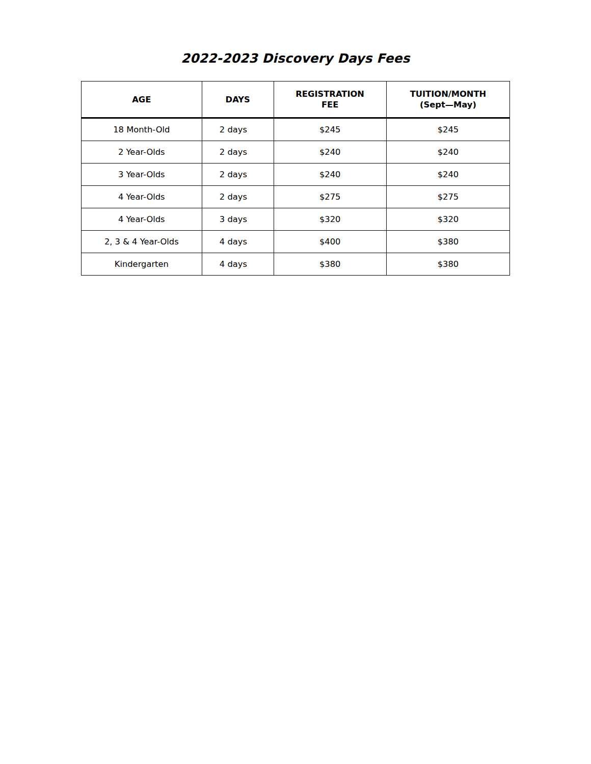2022-2023 Discovery Days Fees
| AGE | DAYS | REGISTRATION FEE | TUITION/MONTH (Sept—May) |
| --- | --- | --- | --- |
| 18 Month-Old | 2 days | $245 | $245 |
| 2 Year-Olds | 2 days | $240 | $240 |
| 3 Year-Olds | 2 days | $240 | $240 |
| 4 Year-Olds | 2 days | $275 | $275 |
| 4 Year-Olds | 3 days | $320 | $320 |
| 2, 3 & 4 Year-Olds | 4 days | $400 | $380 |
| Kindergarten | 4 days | $380 | $380 |